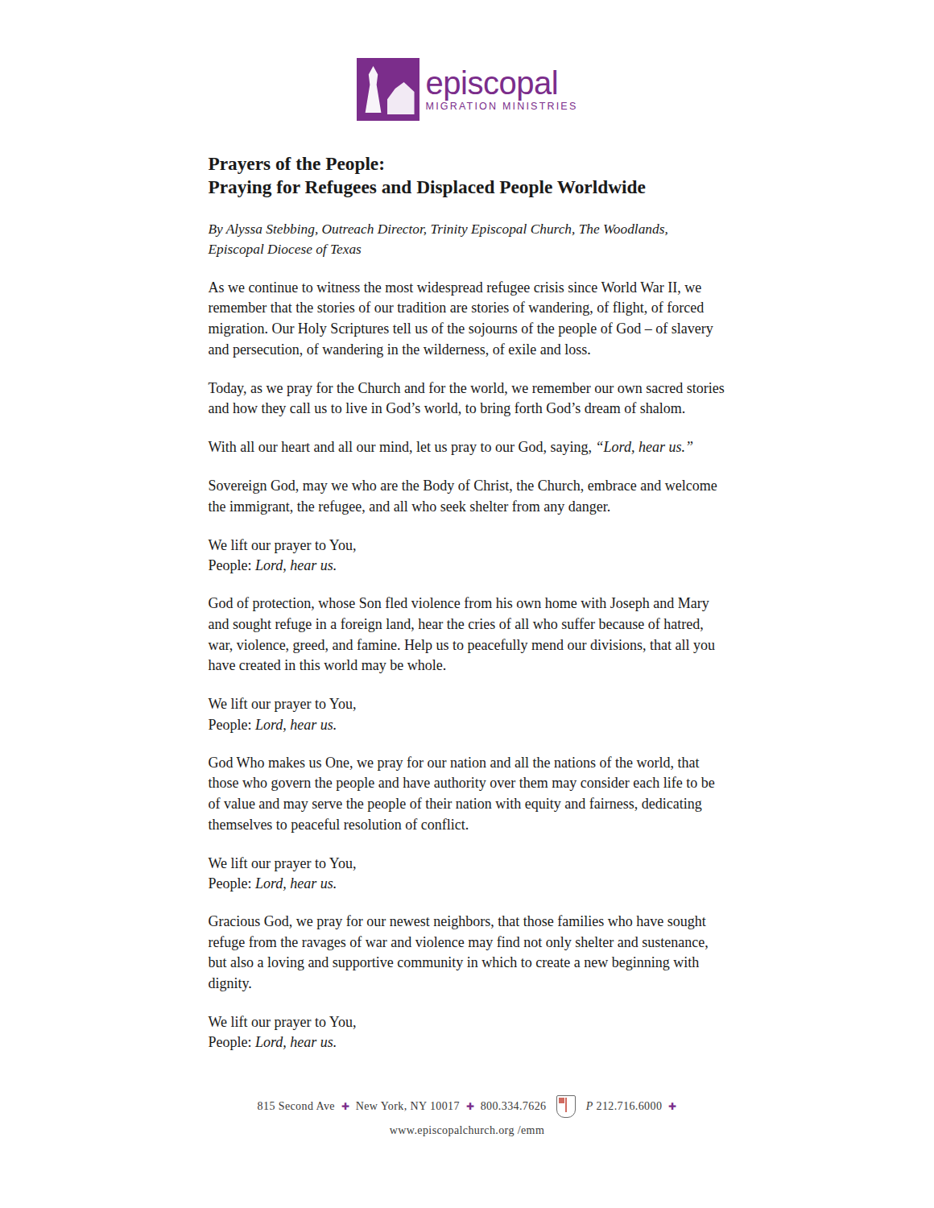episcopal MIGRATION MINISTRIES
Prayers of the People:
Praying for Refugees and Displaced People Worldwide
By Alyssa Stebbing, Outreach Director, Trinity Episcopal Church, The Woodlands, Episcopal Diocese of Texas
As we continue to witness the most widespread refugee crisis since World War II, we remember that the stories of our tradition are stories of wandering, of flight, of forced migration. Our Holy Scriptures tell us of the sojourns of the people of God – of slavery and persecution, of wandering in the wilderness, of exile and loss.
Today, as we pray for the Church and for the world, we remember our own sacred stories and how they call us to live in God’s world, to bring forth God’s dream of shalom.
With all our heart and all our mind, let us pray to our God, saying, “Lord, hear us.”
Sovereign God, may we who are the Body of Christ, the Church, embrace and welcome the immigrant, the refugee, and all who seek shelter from any danger.
We lift our prayer to You,
People: Lord, hear us.
God of protection, whose Son fled violence from his own home with Joseph and Mary and sought refuge in a foreign land, hear the cries of all who suffer because of hatred, war, violence, greed, and famine. Help us to peacefully mend our divisions, that all you have created in this world may be whole.
We lift our prayer to You,
People: Lord, hear us.
God Who makes us One, we pray for our nation and all the nations of the world, that those who govern the people and have authority over them may consider each life to be of value and may serve the people of their nation with equity and fairness, dedicating themselves to peaceful resolution of conflict.
We lift our prayer to You,
People: Lord, hear us.
Gracious God, we pray for our newest neighbors, that those families who have sought refuge from the ravages of war and violence may find not only shelter and sustenance, but also a loving and supportive community in which to create a new beginning with dignity.
We lift our prayer to You,
People: Lord, hear us.
815 Second Ave ✚ New York, NY 10017 ✚ 800.334.7626 P 212.716.6000 ✚ www.episcopalchurch.org /emm